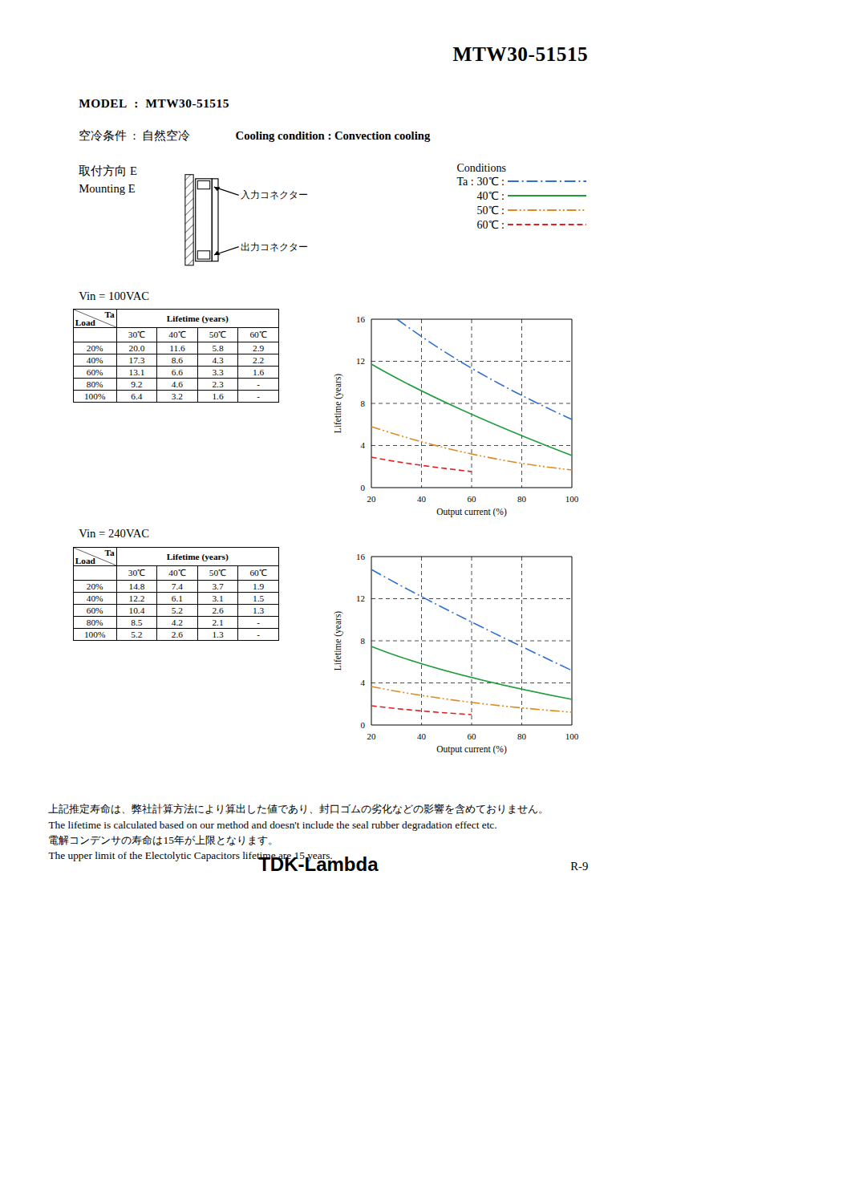MTW30-51515
MODEL : MTW30-51515
空冷条件 : 自然空冷 Cooling condition : Convection cooling
取付方向 E
Mounting E
入力コネクター 出力コネクター
| Conditions |
| Ta : | 30℃ : | |
| | 40℃ : | |
| | 50℃ : | |
| | 60℃ : | |
Vin = 100VAC
| Ta Load | Lifetime (years) |
| --- | --- |
| | 30℃ | 40℃ | 50℃ | 60℃ |
| 20% | 20.0 | 11.6 | 5.8 | 2.9 |
| 40% | 17.3 | 8.6 | 4.3 | 2.2 |
| 60% | 13.1 | 6.6 | 3.3 | 1.6 |
| 80% | 9.2 | 4.6 | 2.3 | - |
| 100% | 6.4 | 3.2 | 1.6 | - |
0 4 8 12 16 20 40 60 80 100 Output current (%) Lifetime (years)
Vin = 240VAC
| Ta Load | Lifetime (years) |
| --- | --- |
| | 30℃ | 40℃ | 50℃ | 60℃ |
| 20% | 14.8 | 7.4 | 3.7 | 1.9 |
| 40% | 12.2 | 6.1 | 3.1 | 1.5 |
| 60% | 10.4 | 5.2 | 2.6 | 1.3 |
| 80% | 8.5 | 4.2 | 2.1 | - |
| 100% | 5.2 | 2.6 | 1.3 | - |
0 4 8 12 16 20 40 60 80 100 Output current (%) Lifetime (years)
上記推定寿命は、弊社計算方法により算出した値であり、封口ゴムの劣化などの影響を含めておりません。
The lifetime is calculated based on our method and doesn't include the seal rubber degradation effect etc.
電解コンデンサの寿命は15年が上限となります。
The upper limit of the Electolytic Capacitors lifetime are 15 years.
TDK-Lambda
R-9